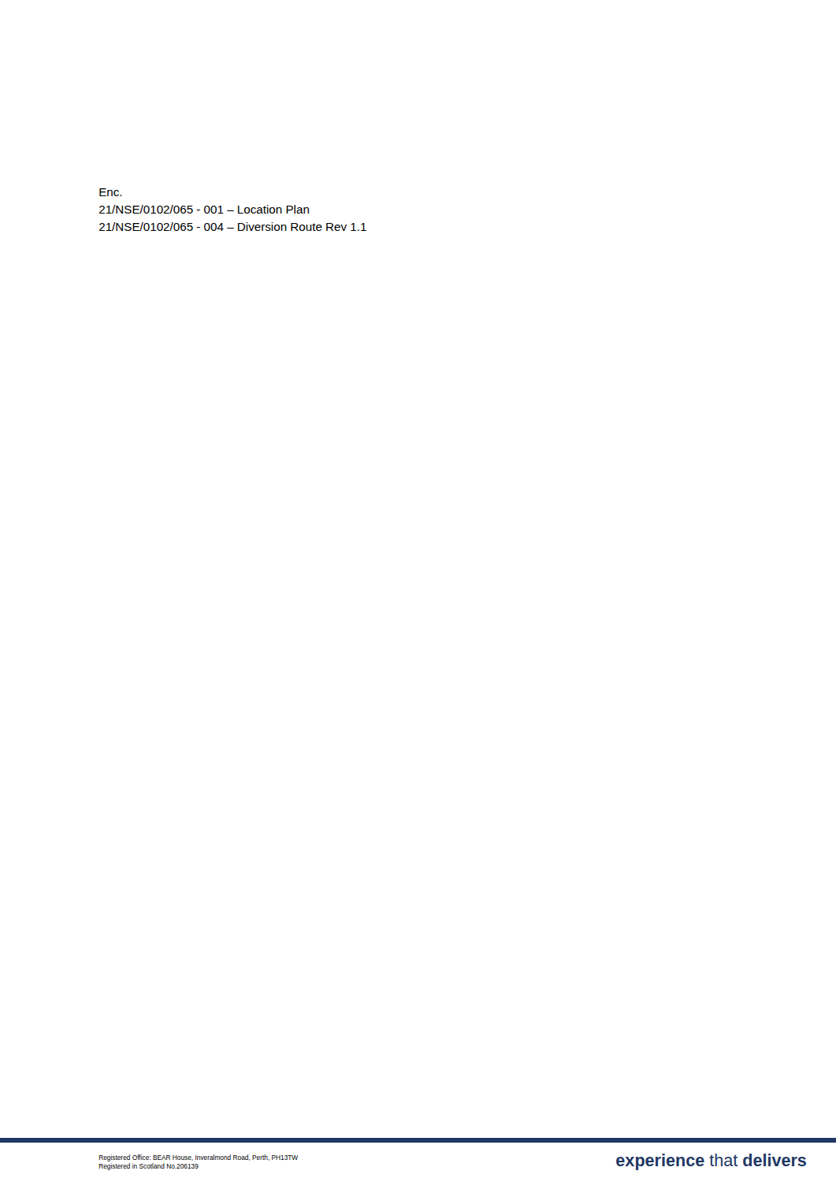Enc.
21/NSE/0102/065 - 001 – Location Plan
21/NSE/0102/065 - 004 – Diversion Route Rev 1.1
Registered Office: BEAR House, Inveralmond Road, Perth, PH13TW
Registered in Scotland No.206139
experience that delivers